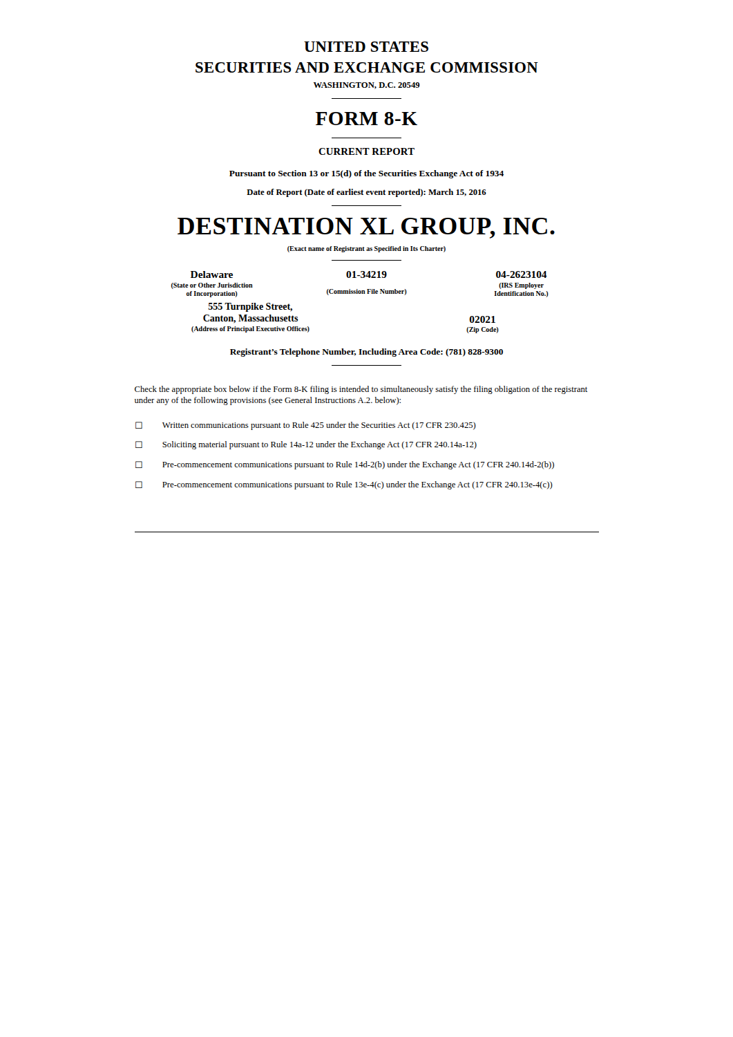UNITED STATES
SECURITIES AND EXCHANGE COMMISSION
WASHINGTON, D.C. 20549
FORM 8-K
CURRENT REPORT
Pursuant to Section 13 or 15(d) of the Securities Exchange Act of 1934
Date of Report (Date of earliest event reported): March 15, 2016
DESTINATION XL GROUP, INC.
(Exact name of Registrant as Specified in Its Charter)
| Delaware (State or Other Jurisdiction of Incorporation) | 01-34219 (Commission File Number) | 04-2623104 (IRS Employer Identification No.) |
| 555 Turnpike Street, Canton, Massachusetts (Address of Principal Executive Offices) | 02021 (Zip Code) |
Registrant’s Telephone Number, Including Area Code: (781) 828-9300
Check the appropriate box below if the Form 8-K filing is intended to simultaneously satisfy the filing obligation of the registrant under any of the following provisions (see General Instructions A.2. below):
| ☐ | Written communications pursuant to Rule 425 under the Securities Act (17 CFR 230.425) |
| ☐ | Soliciting material pursuant to Rule 14a-12 under the Exchange Act (17 CFR 240.14a-12) |
| ☐ | Pre-commencement communications pursuant to Rule 14d-2(b) under the Exchange Act (17 CFR 240.14d-2(b)) |
| ☐ | Pre-commencement communications pursuant to Rule 13e-4(c) under the Exchange Act (17 CFR 240.13e-4(c)) |